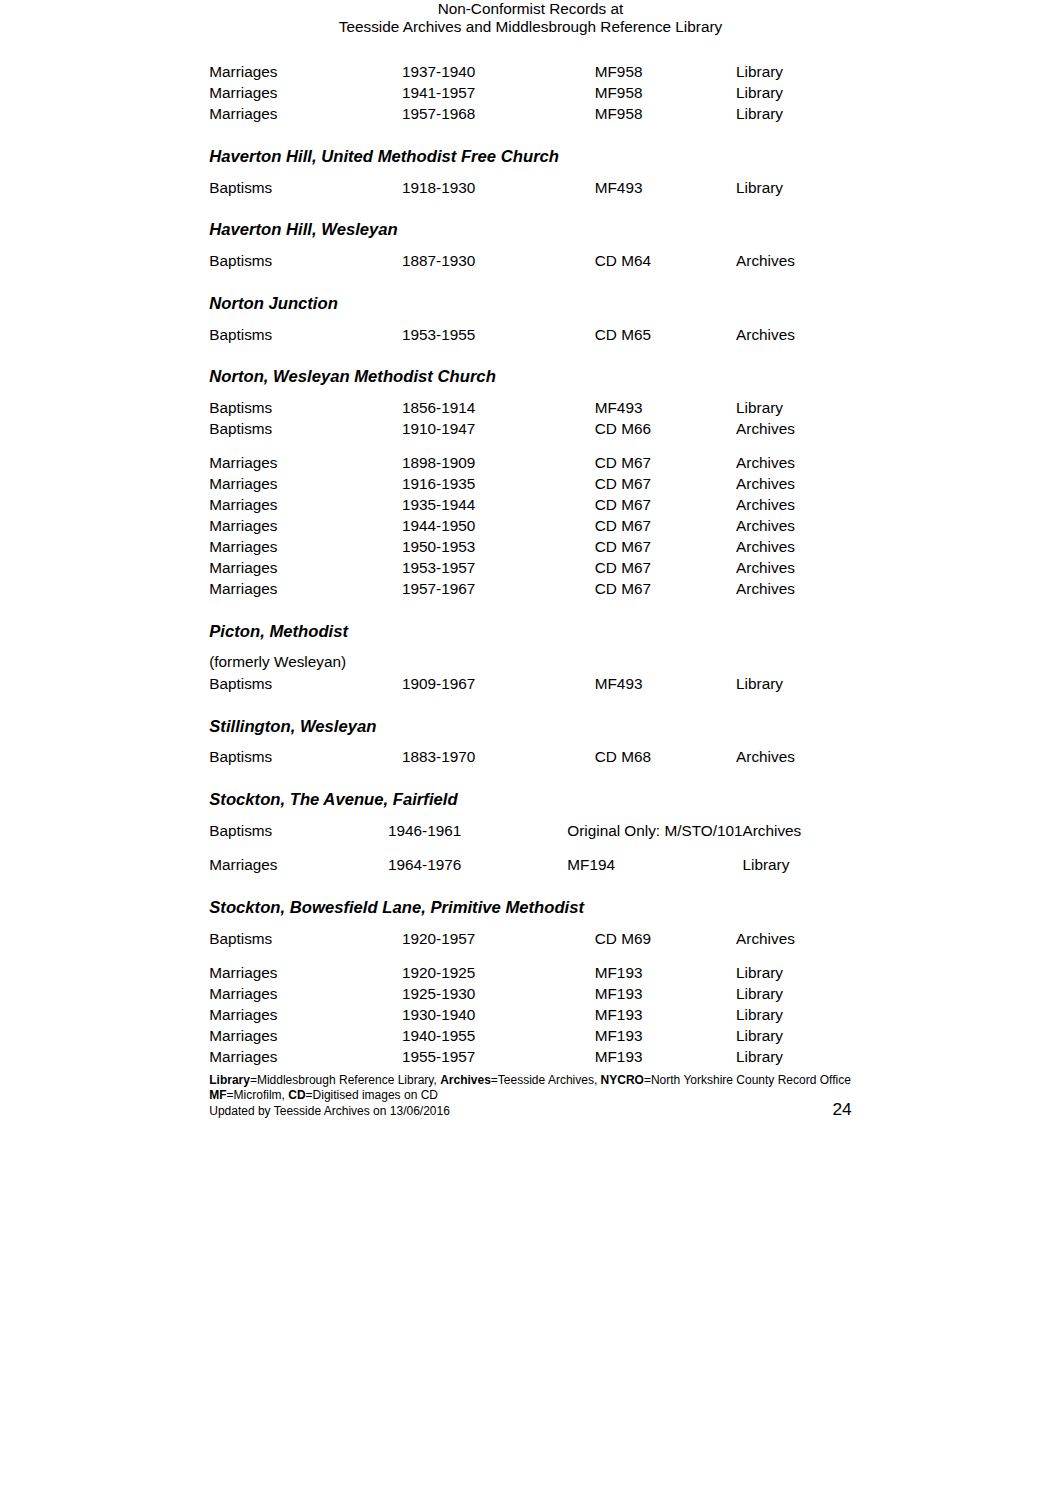Non-Conformist Records at
Teesside Archives and Middlesbrough Reference Library
| Marriages | 1937-1940 | MF958 | Library |
| Marriages | 1941-1957 | MF958 | Library |
| Marriages | 1957-1968 | MF958 | Library |
Haverton Hill, United Methodist Free Church
| Baptisms | 1918-1930 | MF493 | Library |
Haverton Hill, Wesleyan
| Baptisms | 1887-1930 | CD M64 | Archives |
Norton Junction
| Baptisms | 1953-1955 | CD M65 | Archives |
Norton, Wesleyan Methodist Church
| Baptisms | 1856-1914 | MF493 | Library |
| Baptisms | 1910-1947 | CD M66 | Archives |
| Marriages | 1898-1909 | CD M67 | Archives |
| Marriages | 1916-1935 | CD M67 | Archives |
| Marriages | 1935-1944 | CD M67 | Archives |
| Marriages | 1944-1950 | CD M67 | Archives |
| Marriages | 1950-1953 | CD M67 | Archives |
| Marriages | 1953-1957 | CD M67 | Archives |
| Marriages | 1957-1967 | CD M67 | Archives |
Picton, Methodist
(formerly Wesleyan)
| Baptisms | 1909-1967 | MF493 | Library |
Stillington, Wesleyan
| Baptisms | 1883-1970 | CD M68 | Archives |
Stockton, The Avenue, Fairfield
| Baptisms | 1946-1961 | Original Only: M/STO/101 | Archives |
| Marriages | 1964-1976 | MF194 | Library |
Stockton, Bowesfield Lane, Primitive Methodist
| Baptisms | 1920-1957 | CD M69 | Archives |
| Marriages | 1920-1925 | MF193 | Library |
| Marriages | 1925-1930 | MF193 | Library |
| Marriages | 1930-1940 | MF193 | Library |
| Marriages | 1940-1955 | MF193 | Library |
| Marriages | 1955-1957 | MF193 | Library |
Library=Middlesbrough Reference Library, Archives=Teesside Archives, NYCRO=North Yorkshire County Record Office
MF=Microfilm, CD=Digitised images on CD
Updated by Teesside Archives on 13/06/2016 24